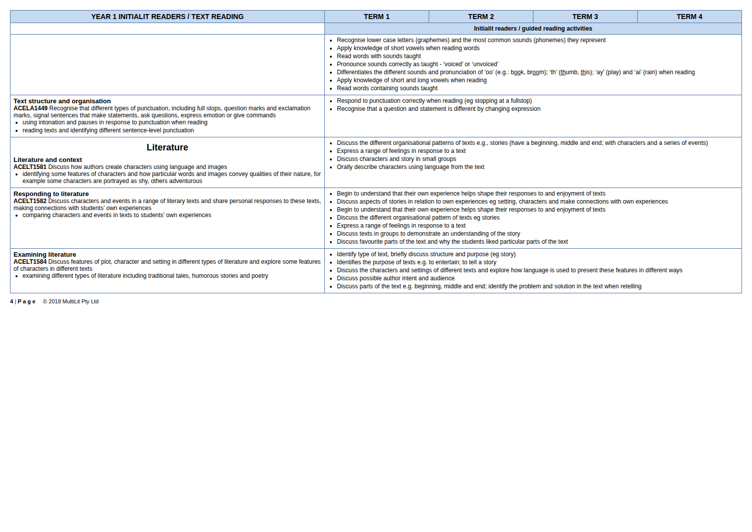| YEAR 1 INITIALIT READERS / TEXT READING | TERM 1 | TERM 2 | TERM 3 | TERM 4 |
| --- | --- | --- | --- | --- |
| | Initialit readers / guided reading activities |
| | Recognise lower case letters (graphemes) and the most common sounds (phonemes) they represent Apply knowledge of short vowels when reading words Read words with sounds taught Pronounce sounds correctly as taught - ‘voiced’ or ‘unvoiced’ Differentiates the different sounds and pronunciation of ‘oo’ (e.g.: b oo k, br oo m); ‘th’ ( th umb, th is); ‘ay’ (play) and ‘ai’ (rain) when reading Apply knowledge of short and long vowels when reading Read words containing sounds taught |
| Text structure and organisation ACELA1449 Recognise that different types of punctuation, including full stops, question marks and exclamation marks, signal sentences that make statements, ask questions, express emotion or give commands using intonation and pauses in response to punctuation when reading reading texts and identifying different sentence-level punctuation | Respond to punctuation correctly when reading (eg stopping at a fullstop) Recognise that a question and statement is different by changing expression |
| Literature Literature and context ACELT1581 Discuss how authors create characters using language and images identifying some features of characters and how particular words and images convey qualities of their nature, for example some characters are portrayed as shy, others adventurous | Discuss the different organisational patterns of texts e.g., stories (have a beginning, middle and end; with characters and a series of events) Express a range of feelings in response to a text Discuss characters and story in small groups Orally describe characters using language from the text |
| Responding to literature ACELT1582 Discuss characters and events in a range of literary texts and share personal responses to these texts, making connections with students’ own experiences comparing characters and events in texts to students’ own experiences | Begin to understand that their own experience helps shape their responses to and enjoyment of texts Discuss aspects of stories in relation to own experiences eg setting, characters and make connections with own experiences Begin to understand that their own experience helps shape their responses to and enjoyment of texts Discuss the different organisational pattern of texts eg stories Express a range of feelings in response to a text Discuss texts in groups to demonstrate an understanding of the story Discuss favourite parts of the text and why the students liked particular parts of the text |
| Examining literature ACELT1584 Discuss features of plot, character and setting in different types of literature and explore some features of characters in different texts examining different types of literature including traditional tales, humorous stories and poetry | Identify type of text, briefly discuss structure and purpose (eg story) Identifies the purpose of texts e.g. to entertain; to tell a story Discuss the characters and settings of different texts and explore how language is used to present these features in different ways Discuss possible author intent and audience Discuss parts of the text e.g. beginning, middle and end; identify the problem and solution in the text when retelling |
4 | P a g e © 2018 MultiLit Pty Ltd